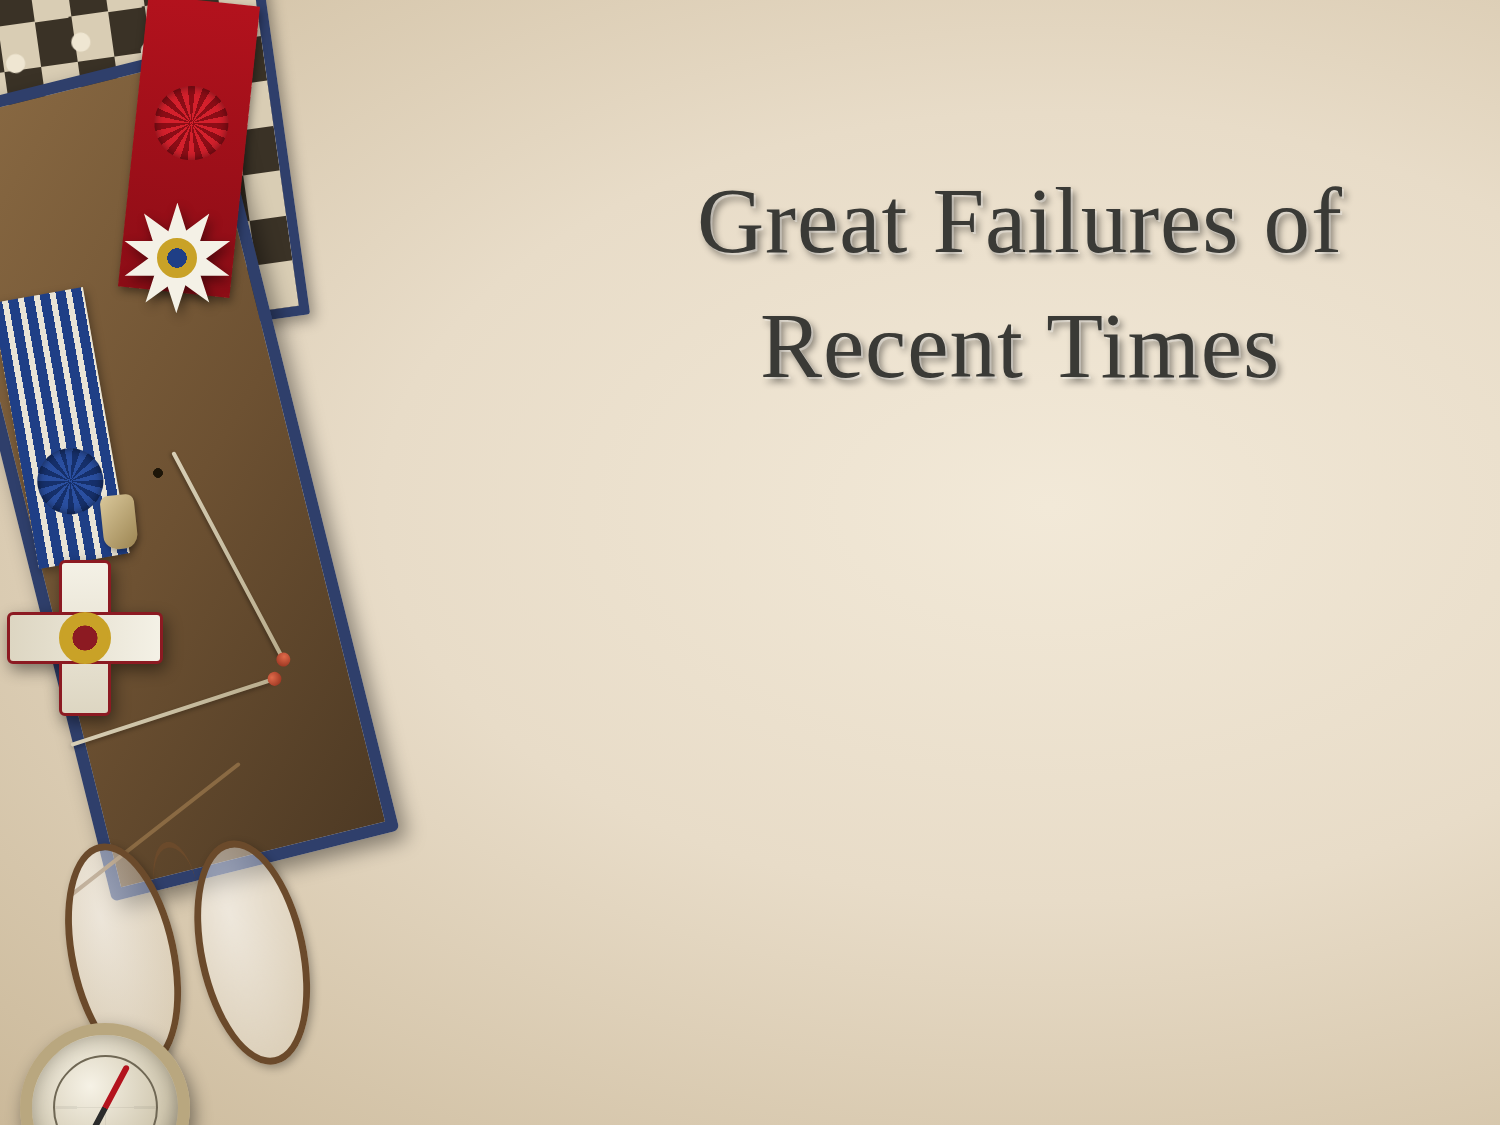Great Failures of Recent Times